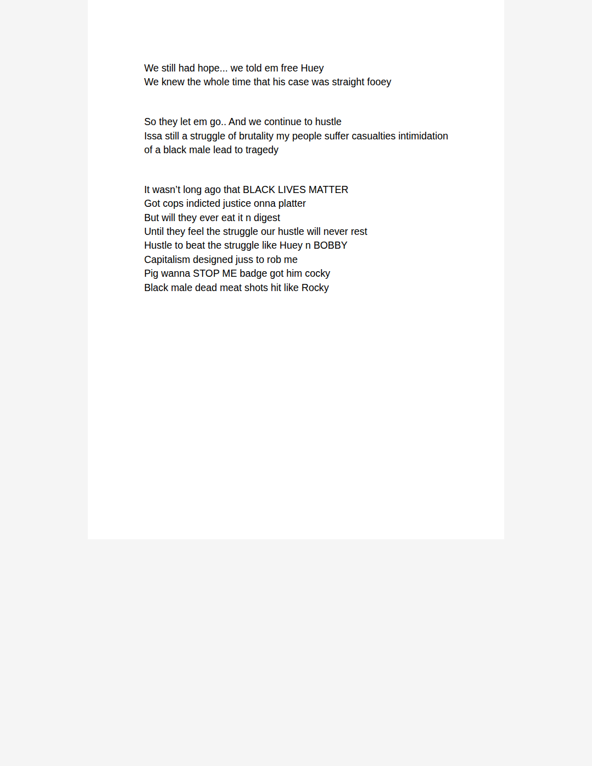We still had hope... we told em free Huey
We knew the whole time that his case was straight fooey
So they let em go.. And we continue to hustle
Issa still a struggle of brutality my people suffer casualties intimidation of a black male lead to tragedy
It wasn’t long ago that BLACK LIVES MATTER
Got cops indicted justice onna platter
But will they ever eat it n digest
Until they feel the struggle our hustle will never rest
Hustle to beat the struggle like Huey n BOBBY
Capitalism designed juss to rob me
Pig wanna STOP ME badge got him cocky
Black male dead meat shots hit like Rocky